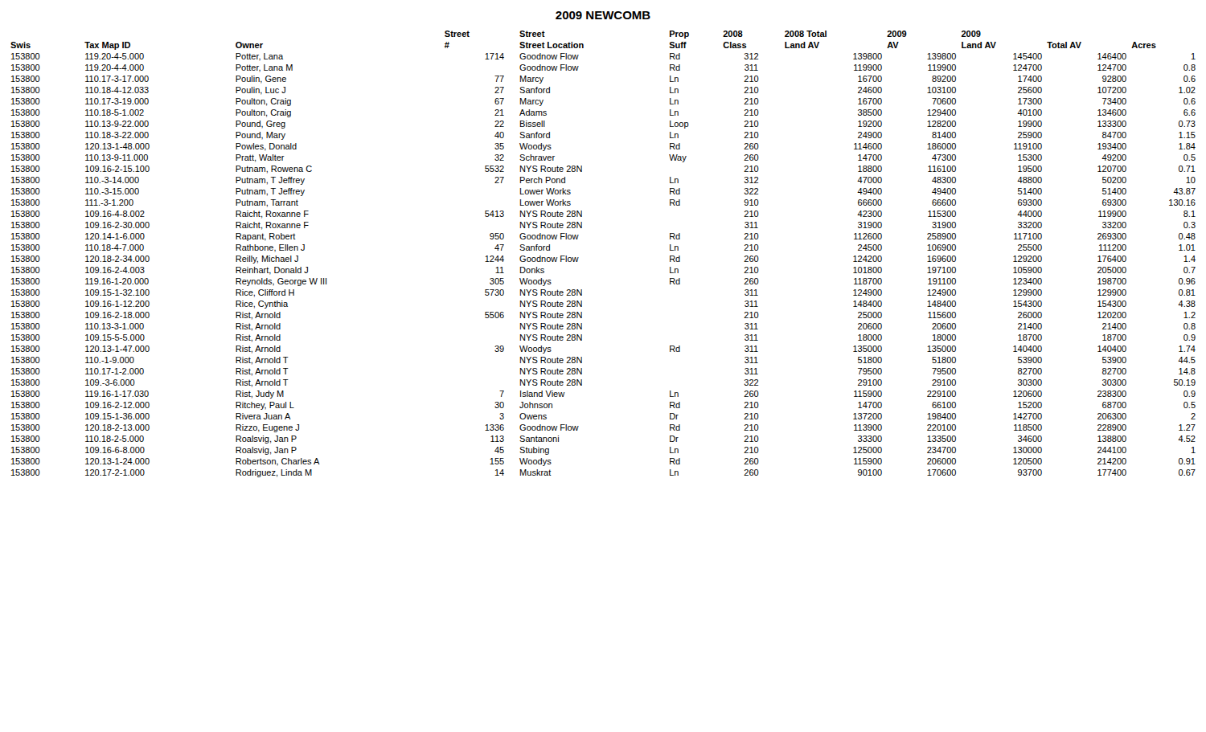2009 NEWCOMB
| | | | Street | | Street | Prop | 2008 | 2008 Total | 2009 | 2009 | |
| --- | --- | --- | --- | --- | --- | --- | --- | --- | --- | --- | --- |
| Swis | Tax Map ID | Owner | # | | Street Location | Suff | Class | Land AV | AV | Land AV | Total AV | Acres |
| 153800 | 119.20-4-5.000 | Potter, Lana | 1714 | | Goodnow Flow | Rd | 312 | 139800 | 139800 | 145400 | 146400 | 1 |
| 153800 | 119.20-4-4.000 | Potter, Lana M | | | Goodnow Flow | Rd | 311 | 119900 | 119900 | 124700 | 124700 | 0.8 |
| 153800 | 110.17-3-17.000 | Poulin, Gene | 77 | | Marcy | Ln | 210 | 16700 | 89200 | 17400 | 92800 | 0.6 |
| 153800 | 110.18-4-12.033 | Poulin, Luc J | 27 | | Sanford | Ln | 210 | 24600 | 103100 | 25600 | 107200 | 1.02 |
| 153800 | 110.17-3-19.000 | Poulton, Craig | 67 | | Marcy | Ln | 210 | 16700 | 70600 | 17300 | 73400 | 0.6 |
| 153800 | 110.18-5-1.002 | Poulton, Craig | 21 | | Adams | Ln | 210 | 38500 | 129400 | 40100 | 134600 | 6.6 |
| 153800 | 110.13-9-22.000 | Pound, Greg | 22 | | Bissell | Loop | 210 | 19200 | 128200 | 19900 | 133300 | 0.73 |
| 153800 | 110.18-3-22.000 | Pound, Mary | 40 | | Sanford | Ln | 210 | 24900 | 81400 | 25900 | 84700 | 1.15 |
| 153800 | 120.13-1-48.000 | Powles, Donald | 35 | | Woodys | Rd | 260 | 114600 | 186000 | 119100 | 193400 | 1.84 |
| 153800 | 110.13-9-11.000 | Pratt, Walter | 32 | | Schraver | Way | 260 | 14700 | 47300 | 15300 | 49200 | 0.5 |
| 153800 | 109.16-2-15.100 | Putnam, Rowena C | 5532 | | NYS Route 28N | | 210 | 18800 | 116100 | 19500 | 120700 | 0.71 |
| 153800 | 110.-3-14.000 | Putnam, T Jeffrey | 27 | | Perch Pond | Ln | 312 | 47000 | 48300 | 48800 | 50200 | 10 |
| 153800 | 110.-3-15.000 | Putnam, T Jeffrey | | | Lower Works | Rd | 322 | 49400 | 49400 | 51400 | 51400 | 43.87 |
| 153800 | 111.-3-1.200 | Putnam, Tarrant | | | Lower Works | Rd | 910 | 66600 | 66600 | 69300 | 69300 | 130.16 |
| 153800 | 109.16-4-8.002 | Raicht, Roxanne F | 5413 | | NYS Route 28N | | 210 | 42300 | 115300 | 44000 | 119900 | 8.1 |
| 153800 | 109.16-2-30.000 | Raicht, Roxanne F | | | NYS Route 28N | | 311 | 31900 | 31900 | 33200 | 33200 | 0.3 |
| 153800 | 120.14-1-6.000 | Rapant, Robert | 950 | | Goodnow Flow | Rd | 210 | 112600 | 258900 | 117100 | 269300 | 0.48 |
| 153800 | 110.18-4-7.000 | Rathbone, Ellen J | 47 | | Sanford | Ln | 210 | 24500 | 106900 | 25500 | 111200 | 1.01 |
| 153800 | 120.18-2-34.000 | Reilly, Michael J | 1244 | | Goodnow Flow | Rd | 260 | 124200 | 169600 | 129200 | 176400 | 1.4 |
| 153800 | 109.16-2-4.003 | Reinhart, Donald J | 11 | | Donks | Ln | 210 | 101800 | 197100 | 105900 | 205000 | 0.7 |
| 153800 | 119.16-1-20.000 | Reynolds, George W III | 305 | | Woodys | Rd | 260 | 118700 | 191100 | 123400 | 198700 | 0.96 |
| 153800 | 109.15-1-32.100 | Rice, Clifford H | 5730 | | NYS Route 28N | | 311 | 124900 | 124900 | 129900 | 129900 | 0.81 |
| 153800 | 109.16-1-12.200 | Rice, Cynthia | | | NYS Route 28N | | 311 | 148400 | 148400 | 154300 | 154300 | 4.38 |
| 153800 | 109.16-2-18.000 | Rist, Arnold | 5506 | | NYS Route 28N | | 210 | 25000 | 115600 | 26000 | 120200 | 1.2 |
| 153800 | 110.13-3-1.000 | Rist, Arnold | | | NYS Route 28N | | 311 | 20600 | 20600 | 21400 | 21400 | 0.8 |
| 153800 | 109.15-5-5.000 | Rist, Arnold | | | NYS Route 28N | | 311 | 18000 | 18000 | 18700 | 18700 | 0.9 |
| 153800 | 120.13-1-47.000 | Rist, Arnold | 39 | | Woodys | Rd | 311 | 135000 | 135000 | 140400 | 140400 | 1.74 |
| 153800 | 110.-1-9.000 | Rist, Arnold T | | | NYS Route 28N | | 311 | 51800 | 51800 | 53900 | 53900 | 44.5 |
| 153800 | 110.17-1-2.000 | Rist, Arnold T | | | NYS Route 28N | | 311 | 79500 | 79500 | 82700 | 82700 | 14.8 |
| 153800 | 109.-3-6.000 | Rist, Arnold T | | | NYS Route 28N | | 322 | 29100 | 29100 | 30300 | 30300 | 50.19 |
| 153800 | 119.16-1-17.030 | Rist, Judy M | 7 | | Island View | Ln | 260 | 115900 | 229100 | 120600 | 238300 | 0.9 |
| 153800 | 109.16-2-12.000 | Ritchey, Paul L | 30 | | Johnson | Rd | 210 | 14700 | 66100 | 15200 | 68700 | 0.5 |
| 153800 | 109.15-1-36.000 | Rivera Juan A | 3 | | Owens | Dr | 210 | 137200 | 198400 | 142700 | 206300 | 2 |
| 153800 | 120.18-2-13.000 | Rizzo, Eugene J | 1336 | | Goodnow Flow | Rd | 210 | 113900 | 220100 | 118500 | 228900 | 1.27 |
| 153800 | 110.18-2-5.000 | Roalsvig, Jan P | 113 | | Santanoni | Dr | 210 | 33300 | 133500 | 34600 | 138800 | 4.52 |
| 153800 | 109.16-6-8.000 | Roalsvig, Jan P | 45 | | Stubing | Ln | 210 | 125000 | 234700 | 130000 | 244100 | 1 |
| 153800 | 120.13-1-24.000 | Robertson, Charles A | 155 | | Woodys | Rd | 260 | 115900 | 206000 | 120500 | 214200 | 0.91 |
| 153800 | 120.17-2-1.000 | Rodriguez, Linda M | 14 | | Muskrat | Ln | 260 | 90100 | 170600 | 93700 | 177400 | 0.67 |